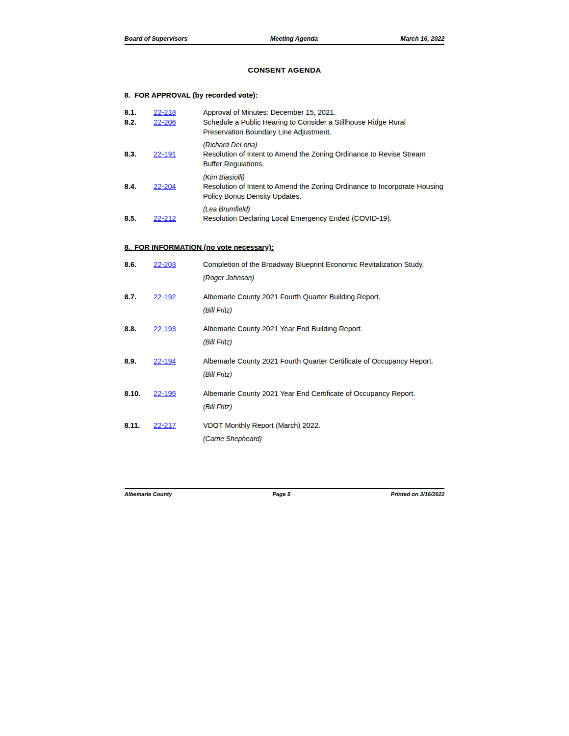Board of Supervisors
Meeting Agenda
March 16, 2022
CONSENT AGENDA
8. FOR APPROVAL (by recorded vote):
| 8.1. | 22-218 | Approval of Minutes: December 15, 2021. |
| 8.2. | 22-206 | Schedule a Public Hearing to Consider a Stillhouse Ridge Rural Preservation Boundary Line Adjustment. (Richard DeLoria) |
| 8.3. | 22-191 | Resolution of Intent to Amend the Zoning Ordinance to Revise Stream Buffer Regulations. (Kim Biasiolli) |
| 8.4. | 22-204 | Resolution of Intent to Amend the Zoning Ordinance to Incorporate Housing Policy Bonus Density Updates. (Lea Brumfield) |
| 8.5. | 22-212 | Resolution Declaring Local Emergency Ended (COVID-19). |
8. FOR INFORMATION (no vote necessary):
| 8.6. | 22-203 | Completion of the Broadway Blueprint Economic Revitalization Study. (Roger Johnson) |
| 8.7. | 22-192 | Albemarle County 2021 Fourth Quarter Building Report. (Bill Fritz) |
| 8.8. | 22-193 | Albemarle County 2021 Year End Building Report. (Bill Fritz) |
| 8.9. | 22-194 | Albemarle County 2021 Fourth Quarter Certificate of Occupancy Report. (Bill Fritz) |
| 8.10. | 22-195 | Albemarle County 2021 Year End Certificate of Occupancy Report. (Bill Fritz) |
| 8.11. | 22-217 | VDOT Monthly Report (March) 2022. (Carrie Shepheard) |
Albemarle County
Page 5
Printed on 3/16/2022